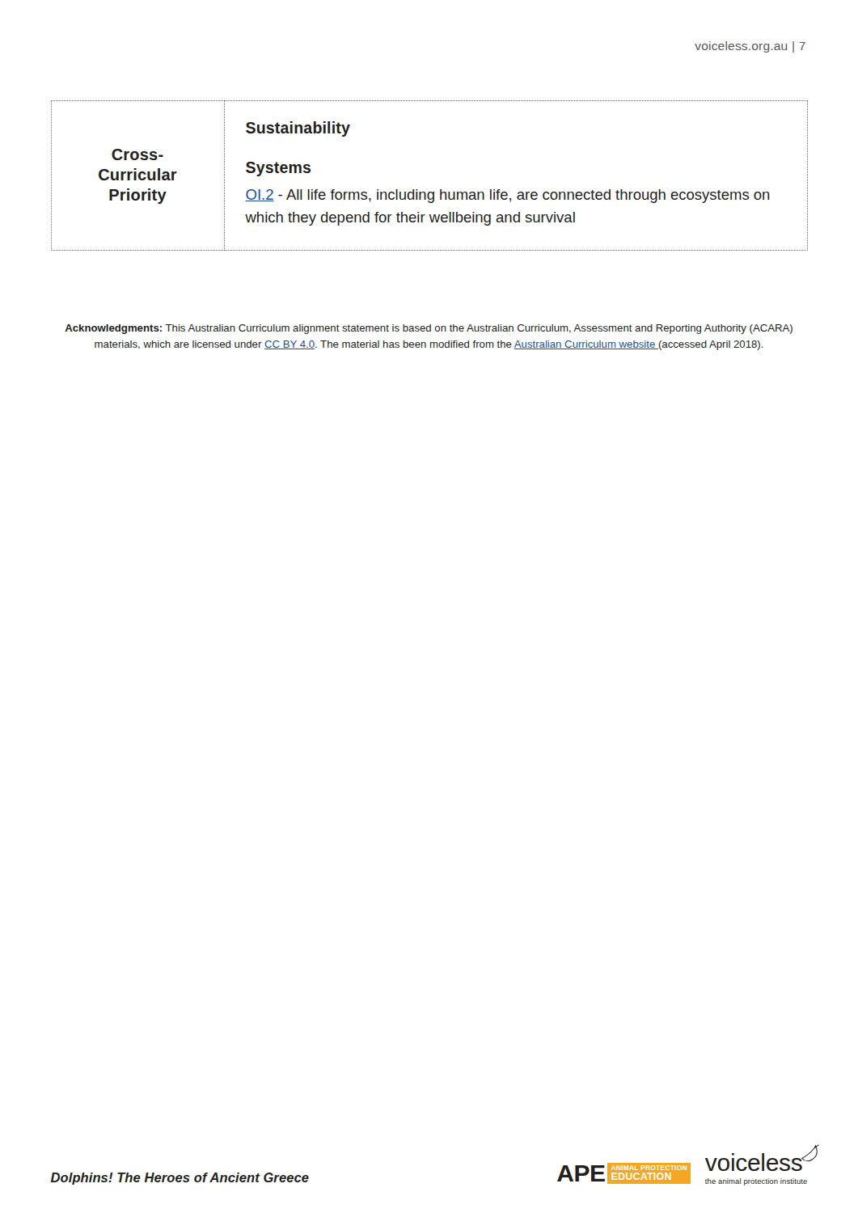voiceless.org.au | 7
| Cross- Curricular Priority | Sustainability Systems OI.2 - All life forms, including human life, are connected through ecosystems on which they depend for their wellbeing and survival |
Acknowledgments: This Australian Curriculum alignment statement is based on the Australian Curriculum, Assessment and Reporting Authority (ACARA) materials, which are licensed under CC BY 4.0. The material has been modified from the Australian Curriculum website (accessed April 2018).
Dolphins! The Heroes of Ancient Greece
APE ANIMAL PROTECTION EDUCATION
voiceless the animal protection institute